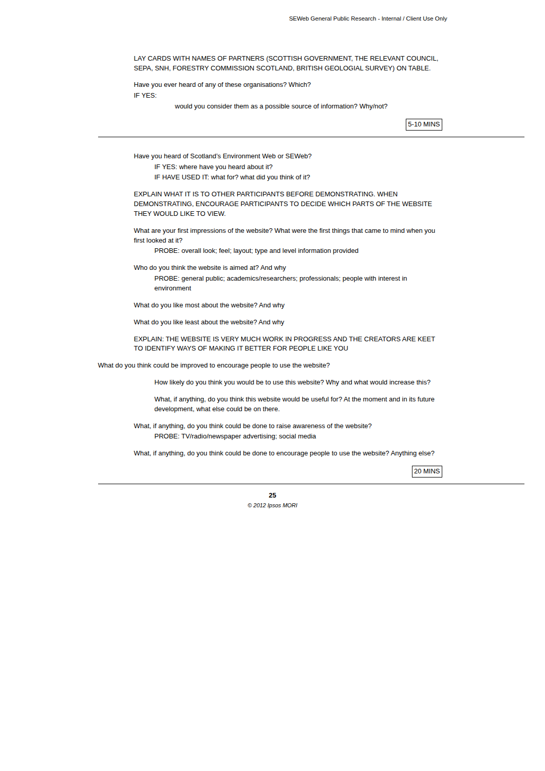SEWeb General Public Research - Internal / Client Use Only
LAY CARDS WITH NAMES OF PARTNERS (SCOTTISH GOVERNMENT, THE RELEVANT COUNCIL, SEPA, SNH, FORESTRY COMMISSION SCOTLAND, BRITISH GEOLOGIAL SURVEY) ON TABLE.
Have you ever heard of any of these organisations? Which?
IF YES:
would you consider them as a possible source of information? Why/not?
5-10 MINS
Have you heard of Scotland’s Environment Web or SEWeb?
IF YES: where have you heard about it?
IF HAVE USED IT: what for? what did you think of it?
EXPLAIN WHAT IT IS TO OTHER PARTICIPANTS BEFORE DEMONSTRATING. WHEN DEMONSTRATING, ENCOURAGE PARTICIPANTS TO DECIDE WHICH PARTS OF THE WEBSITE THEY WOULD LIKE TO VIEW.
What are your first impressions of the website? What were the first things that came to mind when you first looked at it?
PROBE: overall look; feel; layout; type and level information provided
Who do you think the website is aimed at? And why
PROBE: general public; academics/researchers; professionals; people with interest in environment
What do you like most about the website? And why
What do you like least about the website? And why
EXPLAIN: THE WEBSITE IS VERY MUCH WORK IN PROGRESS AND THE CREATORS ARE KEET TO IDENTIFY WAYS OF MAKING IT BETTER FOR PEOPLE LIKE YOU
What do you think could be improved to encourage people to use the website?
How likely do you think you would be to use this website? Why and what would increase this?
What, if anything, do you think this website would be useful for? At the moment and in its future development, what else could be on there.
What, if anything, do you think could be done to raise awareness of the website?
PROBE: TV/radio/newspaper advertising; social media
What, if anything, do you think could be done to encourage people to use the website? Anything else?
20 MINS
25 © 2012 Ipsos MORI